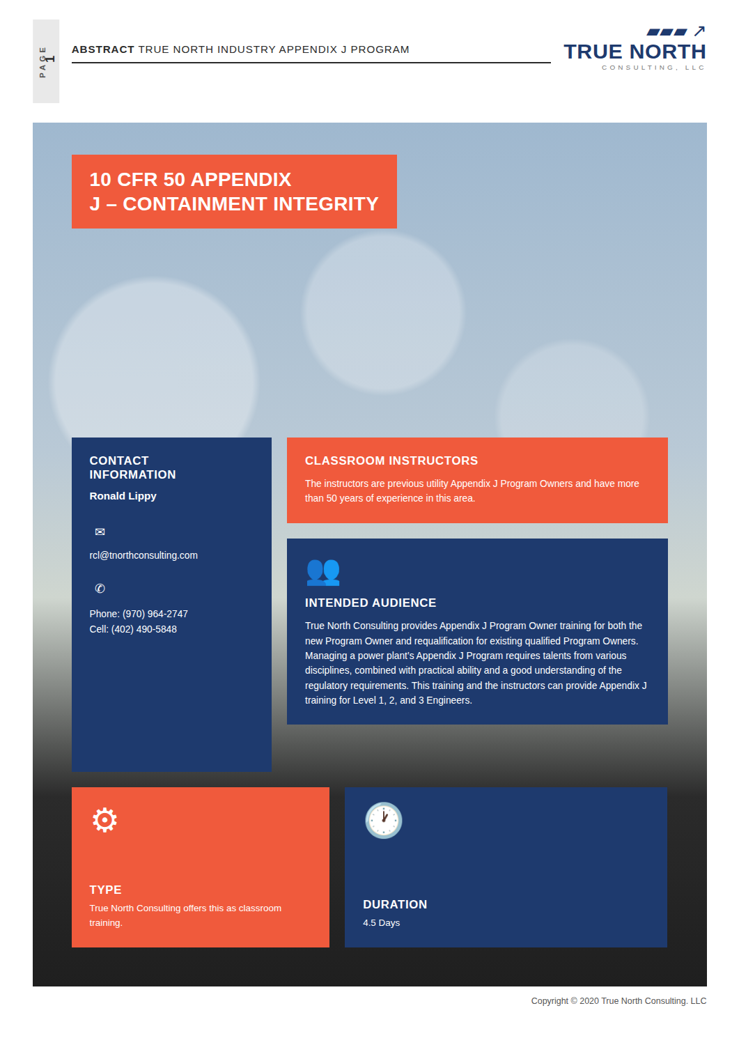PAGE 1
ABSTRACT TRUE NORTH INDUSTRY APPENDIX J PROGRAM
▰▰▰ ↗
TRUE NORTH
CONSULTING, LLC
10 CFR 50 Appendix
J – Containment Integrity
Contact
Information
Ronald Lippy
✉ rcl@tnorthconsulting.com
✆
Phone: (970) 964-2747
Cell: (402) 490-5848
Classroom Instructors
The instructors are previous utility Appendix J Program Owners and have more than 50 years of experience in this area.
👥
Intended Audience
True North Consulting provides Appendix J Program Owner training for both the new Program Owner and requalification for existing qualified Program Owners. Managing a power plant’s Appendix J Program requires talents from various disciplines, combined with practical ability and a good understanding of the regulatory requirements. This training and the instructors can provide Appendix J training for Level 1, 2, and 3 Engineers.
⚙
Type
True North Consulting offers this as classroom training.
🕐
Duration
4.5 Days
Copyright © 2020 True North Consulting. LLC